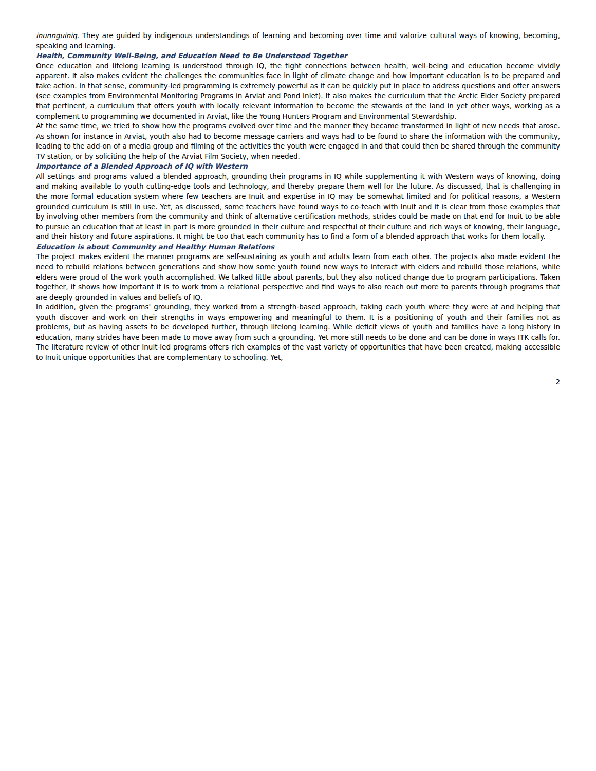inunnguiniq. They are guided by indigenous understandings of learning and becoming over time and valorize cultural ways of knowing, becoming, speaking and learning.
Health, Community Well-Being, and Education Need to Be Understood Together
Once education and lifelong learning is understood through IQ, the tight connections between health, well-being and education become vividly apparent. It also makes evident the challenges the communities face in light of climate change and how important education is to be prepared and take action. In that sense, community-led programming is extremely powerful as it can be quickly put in place to address questions and offer answers (see examples from Environmental Monitoring Programs in Arviat and Pond Inlet). It also makes the curriculum that the Arctic Eider Society prepared that pertinent, a curriculum that offers youth with locally relevant information to become the stewards of the land in yet other ways, working as a complement to programming we documented in Arviat, like the Young Hunters Program and Environmental Stewardship.
At the same time, we tried to show how the programs evolved over time and the manner they became transformed in light of new needs that arose. As shown for instance in Arviat, youth also had to become message carriers and ways had to be found to share the information with the community, leading to the add-on of a media group and filming of the activities the youth were engaged in and that could then be shared through the community TV station, or by soliciting the help of the Arviat Film Society, when needed.
Importance of a Blended Approach of IQ with Western
All settings and programs valued a blended approach, grounding their programs in IQ while supplementing it with Western ways of knowing, doing and making available to youth cutting-edge tools and technology, and thereby prepare them well for the future. As discussed, that is challenging in the more formal education system where few teachers are Inuit and expertise in IQ may be somewhat limited and for political reasons, a Western grounded curriculum is still in use. Yet, as discussed, some teachers have found ways to co-teach with Inuit and it is clear from those examples that by involving other members from the community and think of alternative certification methods, strides could be made on that end for Inuit to be able to pursue an education that at least in part is more grounded in their culture and respectful of their culture and rich ways of knowing, their language, and their history and future aspirations. It might be too that each community has to find a form of a blended approach that works for them locally.
Education is about Community and Healthy Human Relations
The project makes evident the manner programs are self-sustaining as youth and adults learn from each other. The projects also made evident the need to rebuild relations between generations and show how some youth found new ways to interact with elders and rebuild those relations, while elders were proud of the work youth accomplished. We talked little about parents, but they also noticed change due to program participations. Taken together, it shows how important it is to work from a relational perspective and find ways to also reach out more to parents through programs that are deeply grounded in values and beliefs of IQ.
In addition, given the programs' grounding, they worked from a strength-based approach, taking each youth where they were at and helping that youth discover and work on their strengths in ways empowering and meaningful to them. It is a positioning of youth and their families not as problems, but as having assets to be developed further, through lifelong learning. While deficit views of youth and families have a long history in education, many strides have been made to move away from such a grounding. Yet more still needs to be done and can be done in ways ITK calls for. The literature review of other Inuit-led programs offers rich examples of the vast variety of opportunities that have been created, making accessible to Inuit unique opportunities that are complementary to schooling. Yet,
2